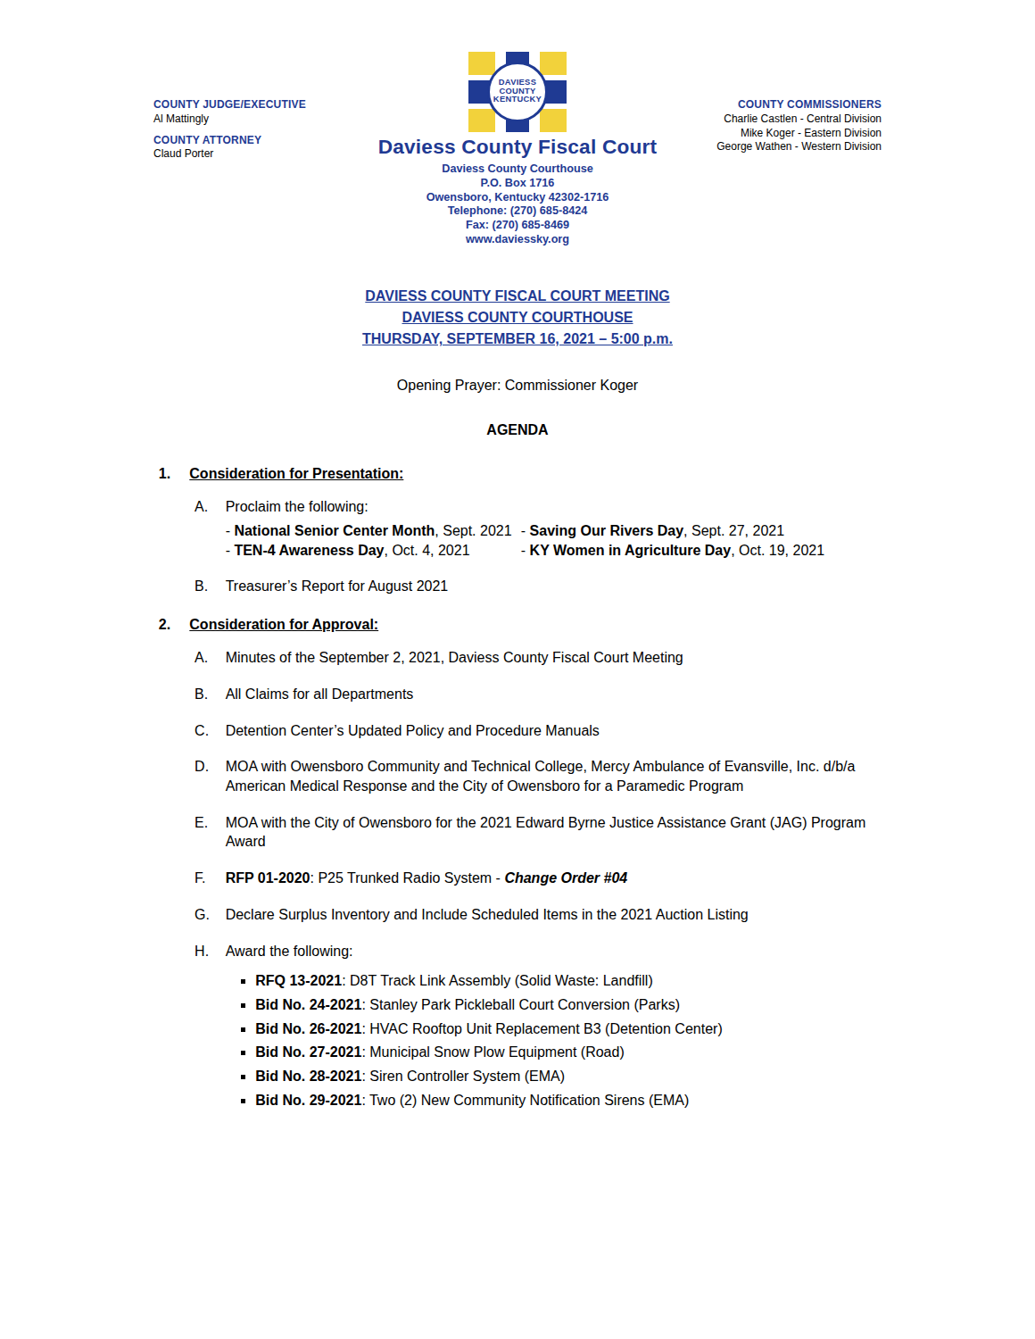County Judge/Executive
Al Mattingly
County Attorney
Claud Porter
DAVIESS
COUNTY
KENTUCKY
Daviess County Fiscal Court
Daviess County Courthouse
P.O. Box 1716
Owensboro, Kentucky 42302-1716
Telephone: (270) 685-8424
Fax: (270) 685-8469
www.daviessky.org
County Commissioners
Charlie Castlen - Central Division
Mike Koger - Eastern Division
George Wathen - Western Division
DAVIESS COUNTY FISCAL COURT MEETING
DAVIESS COUNTY COURTHOUSE
THURSDAY, SEPTEMBER 16, 2021 – 5:00 p.m.
Opening Prayer: Commissioner Koger
AGENDA
Consideration for Presentation:
Proclaim the following:
- National Senior Center Month, Sept. 2021 - Saving Our Rivers Day, Sept. 27, 2021
- TEN-4 Awareness Day, Oct. 4, 2021 - KY Women in Agriculture Day, Oct. 19, 2021
Treasurer’s Report for August 2021
Consideration for Approval:
Minutes of the September 2, 2021, Daviess County Fiscal Court Meeting
All Claims for all Departments
Detention Center’s Updated Policy and Procedure Manuals
MOA with Owensboro Community and Technical College, Mercy Ambulance of Evansville, Inc. d/b/a American Medical Response and the City of Owensboro for a Paramedic Program
MOA with the City of Owensboro for the 2021 Edward Byrne Justice Assistance Grant (JAG) Program Award
RFP 01-2020: P25 Trunked Radio System - Change Order #04
Declare Surplus Inventory and Include Scheduled Items in the 2021 Auction Listing
Award the following:
RFQ 13-2021: D8T Track Link Assembly (Solid Waste: Landfill)
Bid No. 24-2021: Stanley Park Pickleball Court Conversion (Parks)
Bid No. 26-2021: HVAC Rooftop Unit Replacement B3 (Detention Center)
Bid No. 27-2021: Municipal Snow Plow Equipment (Road)
Bid No. 28-2021: Siren Controller System (EMA)
Bid No. 29-2021: Two (2) New Community Notification Sirens (EMA)